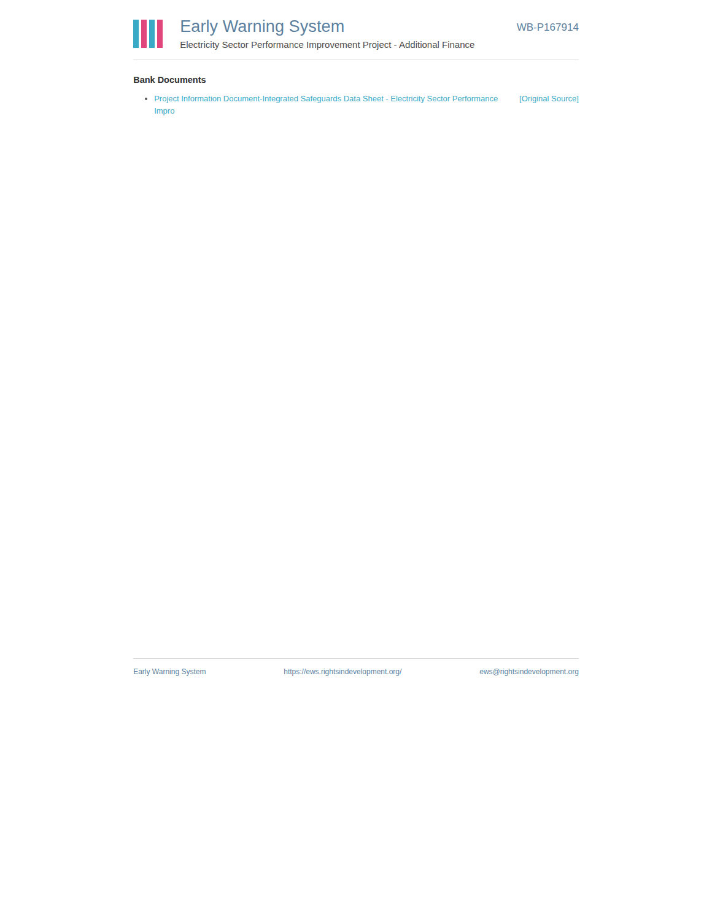Early Warning System
Electricity Sector Performance Improvement Project - Additional Finance
WB-P167914
Bank Documents
Project Information Document-Integrated Safeguards Data Sheet - Electricity Sector Performance Impro [Original Source]
Early Warning System
https://ews.rightsindevelopment.org/
ews@rightsindevelopment.org